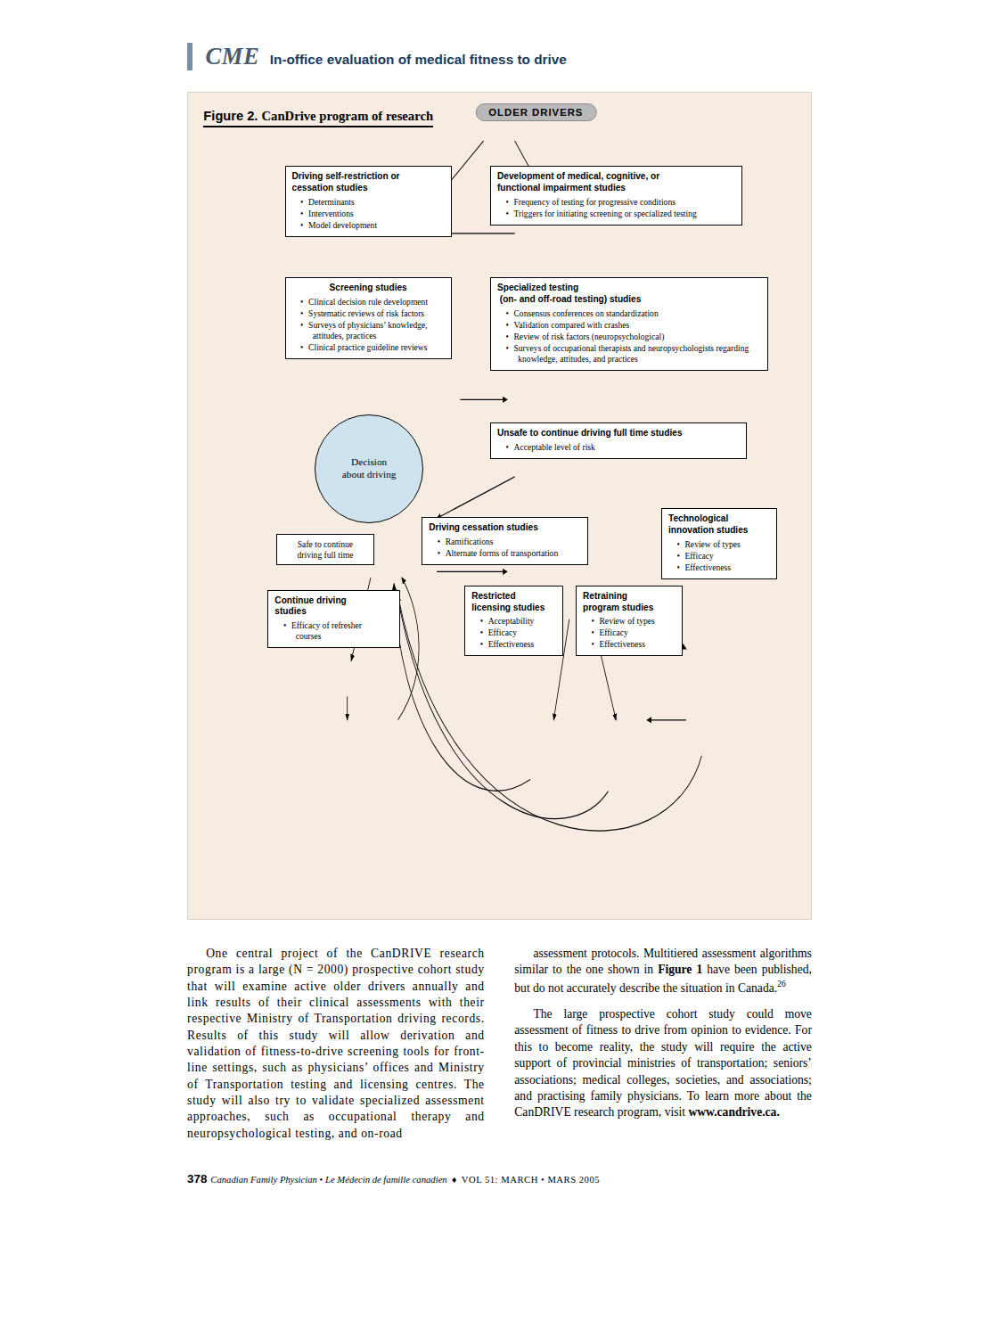CME In-office evaluation of medical fitness to drive
OLDER DRIVERS
Figure 2. CanDrive program of research
Driving self-restriction or
cessation studies
Determinants
Interventions
Model development
Development of medical, cognitive, or
functional impairment studies
Frequency of testing for progressive conditions
Triggers for initiating screening or specialized testing
Screening studies
Clinical decision rule development
Systematic reviews of risk factors
Surveys of physicians’ knowledge,
attitudes, practices
Clinical practice guideline reviews
Specialized testing
(on- and off-road testing) studies
Consensus conferences on standardization
Validation compared with crashes
Review of risk factors (neuropsychological)
Surveys of occupational therapists and neuropsychologists regarding
knowledge, attitudes, and practices
Decision
about driving
Unsafe to continue driving full time studies
Acceptable level of risk
Driving cessation studies
Ramifications
Alternate forms of transportation
Technological
innovation studies
Review of types
Efficacy
Effectiveness
Safe to continue
driving full time
Continue driving
studies
Efficacy of refresher
courses
Restricted
licensing studies
Acceptability
Efficacy
Effectiveness
Retraining
program studies
Review of types
Efficacy
Effectiveness
One central project of the CanDRIVE research program is a large (N = 2000) prospective cohort study that will examine active older drivers annually and link results of their clinical assessments with their respective Ministry of Transportation driving records. Results of this study will allow derivation and validation of fitness-to-drive screening tools for front-line settings, such as physicians’ offices and Ministry of Transportation testing and licensing centres. The study will also try to validate specialized assessment approaches, such as occupational therapy and neuropsychological testing, and on-road
assessment protocols. Multitiered assessment algorithms similar to the one shown in Figure 1 have been published, but do not accurately describe the situation in Canada.26
The large prospective cohort study could move assessment of fitness to drive from opinion to evidence. For this to become reality, the study will require the active support of provincial ministries of transportation; seniors’ associations; medical colleges, societies, and associations; and practising family physicians. To learn more about the CanDRIVE research program, visit www.candrive.ca.
378 Canadian Family Physician • Le Médecin de famille canadien ♦ VOL 51: MARCH • MARS 2005